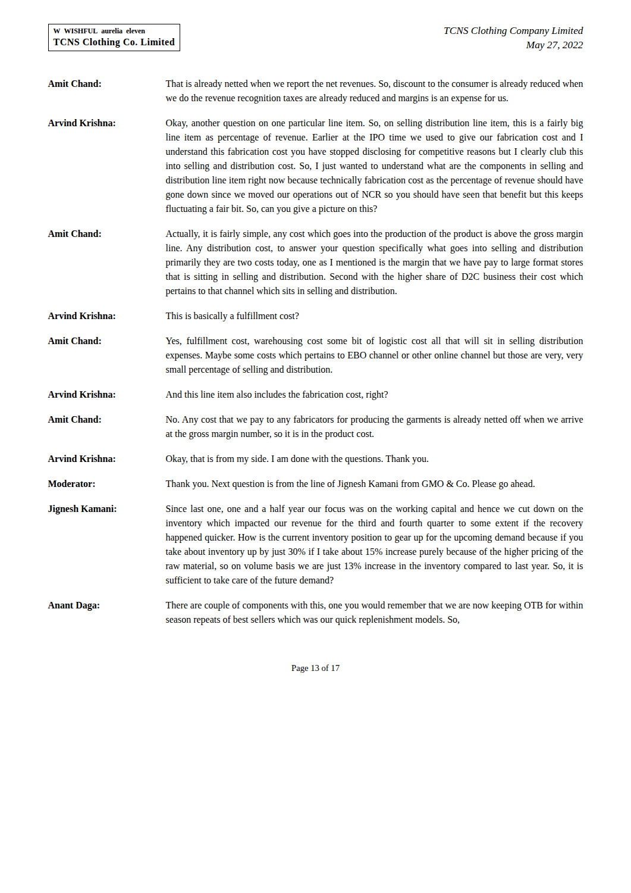WWISHFUL aurelia eleven
TCNS Clothing Co. Limited
TCNS Clothing Company Limited
May 27, 2022
| Amit Chand: | That is already netted when we report the net revenues. So, discount to the consumer is already reduced when we do the revenue recognition taxes are already reduced and margins is an expense for us. |
| Arvind Krishna: | Okay, another question on one particular line item. So, on selling distribution line item, this is a fairly big line item as percentage of revenue. Earlier at the IPO time we used to give our fabrication cost and I understand this fabrication cost you have stopped disclosing for competitive reasons but I clearly club this into selling and distribution cost. So, I just wanted to understand what are the components in selling and distribution line item right now because technically fabrication cost as the percentage of revenue should have gone down since we moved our operations out of NCR so you should have seen that benefit but this keeps fluctuating a fair bit. So, can you give a picture on this? |
| Amit Chand: | Actually, it is fairly simple, any cost which goes into the production of the product is above the gross margin line. Any distribution cost, to answer your question specifically what goes into selling and distribution primarily they are two costs today, one as I mentioned is the margin that we have pay to large format stores that is sitting in selling and distribution. Second with the higher share of D2C business their cost which pertains to that channel which sits in selling and distribution. |
| Arvind Krishna: | This is basically a fulfillment cost? |
| Amit Chand: | Yes, fulfillment cost, warehousing cost some bit of logistic cost all that will sit in selling distribution expenses. Maybe some costs which pertains to EBO channel or other online channel but those are very, very small percentage of selling and distribution. |
| Arvind Krishna: | And this line item also includes the fabrication cost, right? |
| Amit Chand: | No. Any cost that we pay to any fabricators for producing the garments is already netted off when we arrive at the gross margin number, so it is in the product cost. |
| Arvind Krishna: | Okay, that is from my side. I am done with the questions. Thank you. |
| Moderator: | Thank you. Next question is from the line of Jignesh Kamani from GMO & Co. Please go ahead. |
| Jignesh Kamani: | Since last one, one and a half year our focus was on the working capital and hence we cut down on the inventory which impacted our revenue for the third and fourth quarter to some extent if the recovery happened quicker. How is the current inventory position to gear up for the upcoming demand because if you take about inventory up by just 30% if I take about 15% increase purely because of the higher pricing of the raw material, so on volume basis we are just 13% increase in the inventory compared to last year. So, it is sufficient to take care of the future demand? |
| Anant Daga: | There are couple of components with this, one you would remember that we are now keeping OTB for within season repeats of best sellers which was our quick replenishment models. So, |
Page 13 of 17